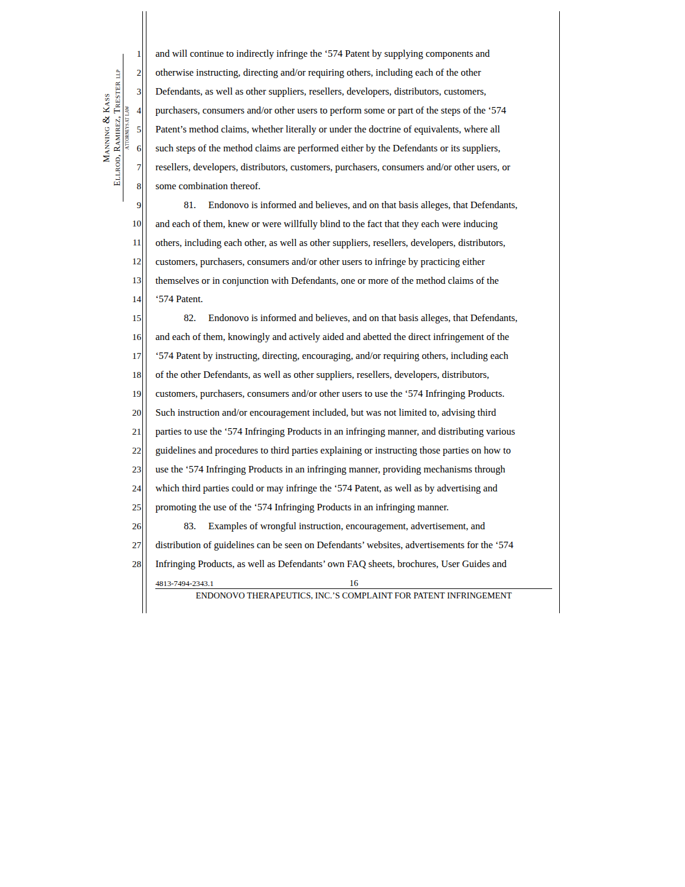1
2
3
4
5
6
7
8
9
10
11
12
13
14
15
16
17
18
19
20
21
22
23
24
25
26
27
28
MANNING & KASS
ELLROD, RAMIREZ, TRESTER LLP
ATTORNEYS AT LAW
and will continue to indirectly infringe the ‘574 Patent by supplying components and
otherwise instructing, directing and/or requiring others, including each of the other
Defendants, as well as other suppliers, resellers, developers, distributors, customers,
purchasers, consumers and/or other users to perform some or part of the steps of the ‘574
Patent’s method claims, whether literally or under the doctrine of equivalents, where all
such steps of the method claims are performed either by the Defendants or its suppliers,
resellers, developers, distributors, customers, purchasers, consumers and/or other users, or
some combination thereof.
81. Endonovo is informed and believes, and on that basis alleges, that Defendants,
and each of them, knew or were willfully blind to the fact that they each were inducing
others, including each other, as well as other suppliers, resellers, developers, distributors,
customers, purchasers, consumers and/or other users to infringe by practicing either
themselves or in conjunction with Defendants, one or more of the method claims of the
‘574 Patent.
82. Endonovo is informed and believes, and on that basis alleges, that Defendants,
and each of them, knowingly and actively aided and abetted the direct infringement of the
‘574 Patent by instructing, directing, encouraging, and/or requiring others, including each
of the other Defendants, as well as other suppliers, resellers, developers, distributors,
customers, purchasers, consumers and/or other users to use the ‘574 Infringing Products.
Such instruction and/or encouragement included, but was not limited to, advising third
parties to use the ‘574 Infringing Products in an infringing manner, and distributing various
guidelines and procedures to third parties explaining or instructing those parties on how to
use the ‘574 Infringing Products in an infringing manner, providing mechanisms through
which third parties could or may infringe the ‘574 Patent, as well as by advertising and
promoting the use of the ‘574 Infringing Products in an infringing manner.
83. Examples of wrongful instruction, encouragement, advertisement, and
distribution of guidelines can be seen on Defendants’ websites, advertisements for the ‘574
Infringing Products, as well as Defendants’ own FAQ sheets, brochures, User Guides and
4813-7494-2343.1
16
ENDONOVO THERAPEUTICS, INC.’S COMPLAINT FOR PATENT INFRINGEMENT